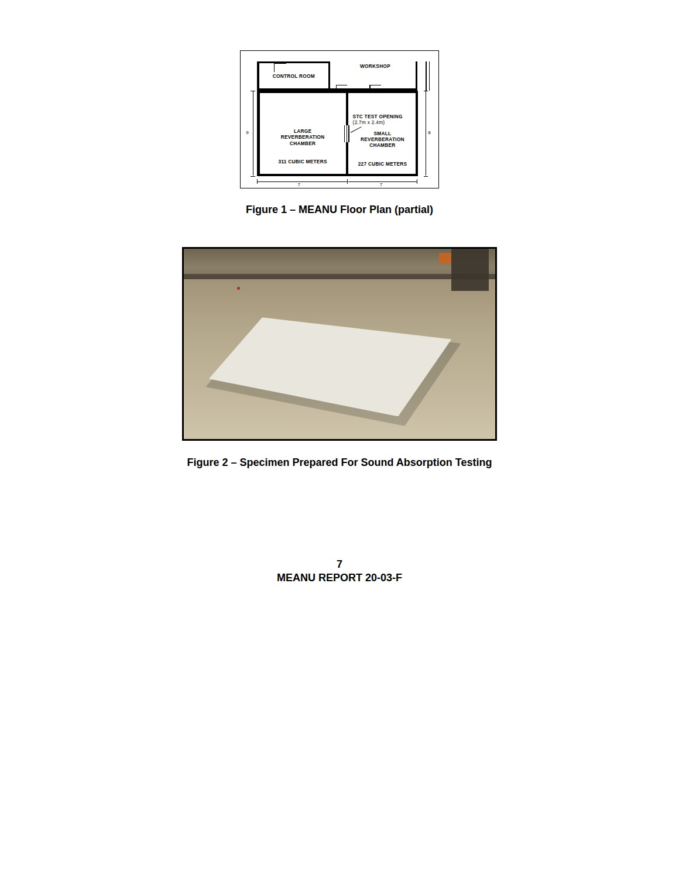CONTROL ROOM
WORKSHOP
STC TEST OPENING
(2.7m x 2.4m)
LARGE
REVERBERATION
CHAMBER
311 CUBIC METERS
SMALL
REVERBERATION
CHAMBER
227 CUBIC METERS
9
8
7
7
Figure 1 – MEANU Floor Plan (partial)
Figure 2 – Specimen Prepared For Sound Absorption Testing
7
MEANU REPORT 20-03-F